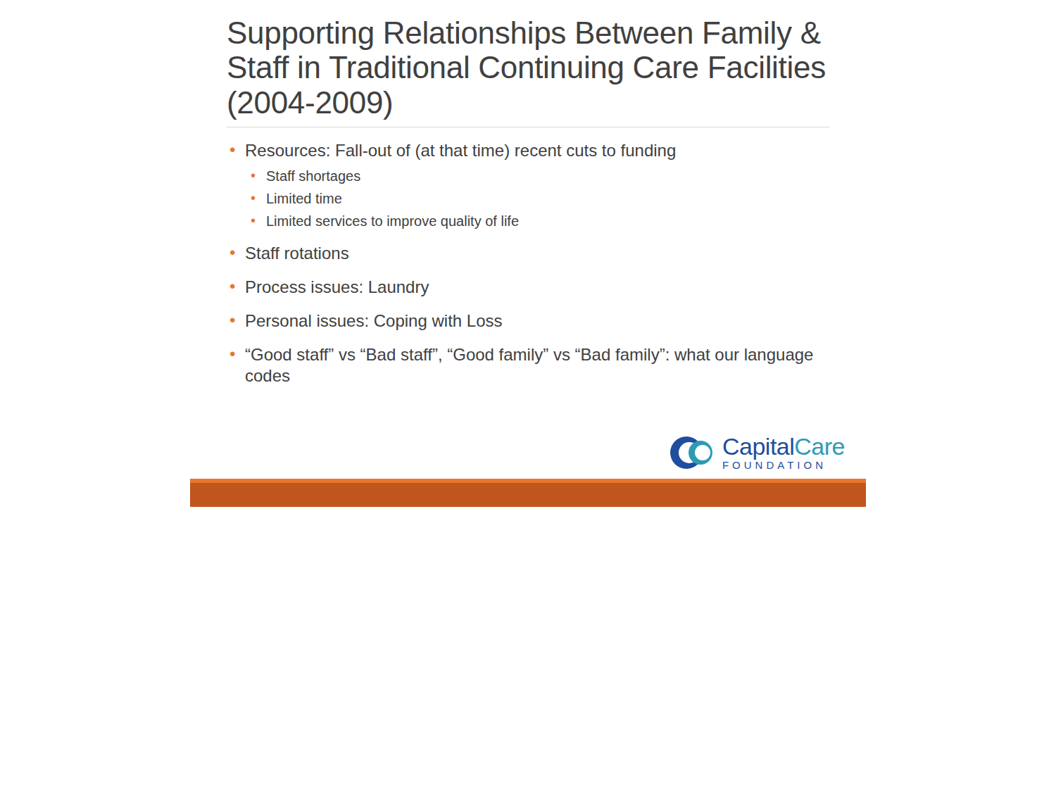Supporting Relationships Between Family & Staff in Traditional Continuing Care Facilities (2004-2009)
Resources: Fall-out of (at that time) recent cuts to funding
Staff shortages
Limited time
Limited services to improve quality of life
Staff rotations
Process issues: Laundry
Personal issues: Coping with Loss
“Good staff” vs “Bad staff”, “Good family” vs “Bad family”: what our language codes
CapitalCare
FOUNDATION